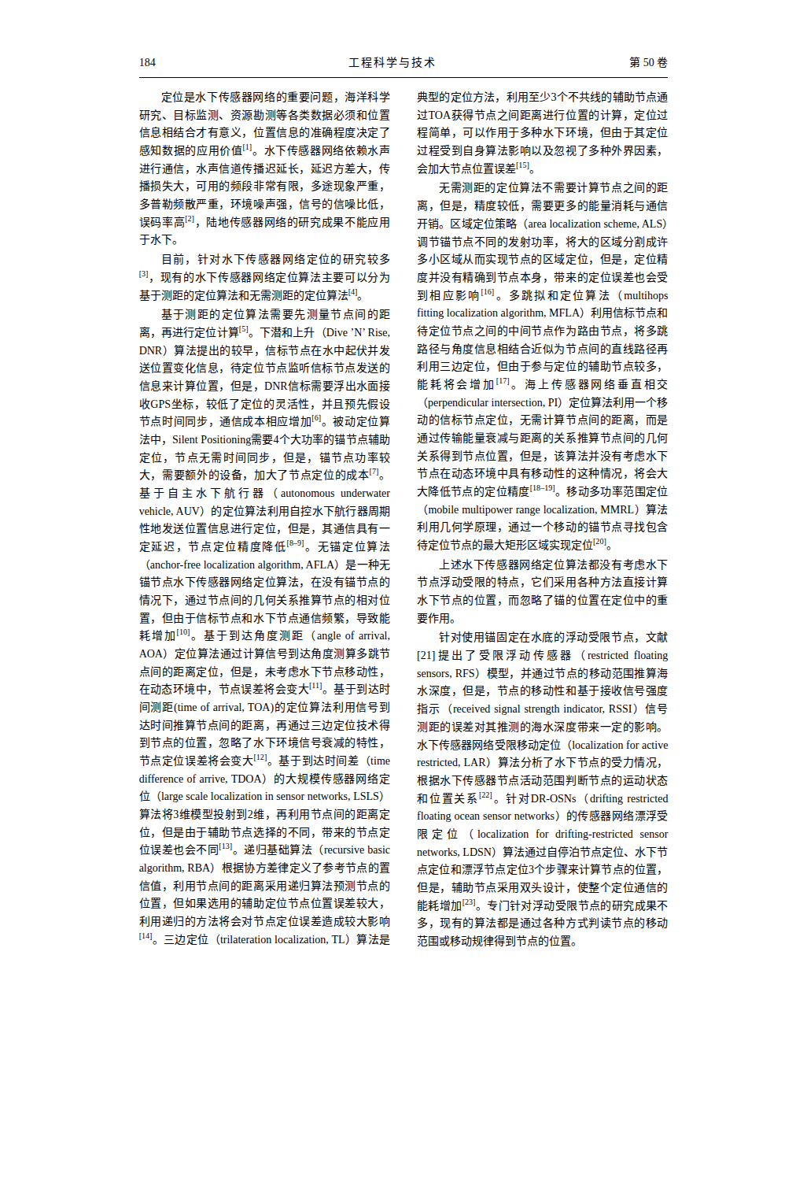184 工程科学与技术 第 50 卷
定位是水下传感器网络的重要问题，海洋科学研究、目标监测、资源勘测等各类数据必须和位置信息相结合才有意义，位置信息的准确程度决定了感知数据的应用价值[1]。水下传感器网络依赖水声进行通信，水声信道传播迟延长，延迟方差大，传播损失大，可用的频段非常有限，多途现象严重，多普勒频散严重，环境噪声强，信号的信噪比低，误码率高[2]，陆地传感器网络的研究成果不能应用于水下。
目前，针对水下传感器网络定位的研究较多[3]，现有的水下传感器网络定位算法主要可以分为基于测距的定位算法和无需测距的定位算法[4]。
基于测距的定位算法需要先测量节点间的距离，再进行定位计算[5]。下潜和上升（Dive ’N’ Rise, DNR）算法提出的较早，信标节点在水中起伏并发送位置变化信息，待定位节点监听信标节点发送的信息来计算位置，但是，DNR信标需要浮出水面接收GPS坐标，较低了定位的灵活性，并且预先假设节点时间同步，通信成本相应增加[6]。被动定位算法中，Silent Positioning需要4个大功率的锚节点辅助定位，节点无需时间同步，但是，锚节点功率较大，需要额外的设备，加大了节点定位的成本[7]。基于自主水下航行器（autonomous underwater vehicle, AUV）的定位算法利用自控水下航行器周期性地发送位置信息进行定位，但是，其通信具有一定延迟，节点定位精度降低[8–9]。无锚定位算法（anchor-free localization algorithm, AFLA）是一种无锚节点水下传感器网络定位算法，在没有锚节点的情况下，通过节点间的几何关系推算节点的相对位置，但由于信标节点和水下节点通信频繁，导致能耗增加[10]。基于到达角度测距（angle of arrival, AOA）定位算法通过计算信号到达角度测算多跳节点间的距离定位，但是，未考虑水下节点移动性，在动态环境中，节点误差将会变大[11]。基于到达时间测距(time of arrival, TOA)的定位算法利用信号到达时间推算节点间的距离，再通过三边定位技术得到节点的位置，忽略了水下环境信号衰减的特性，节点定位误差将会变大[12]。基于到达时间差（time difference of arrive, TDOA）的大规模传感器网络定位（large scale localization in sensor networks, LSLS）算法将3维模型投射到2维，再利用节点间的距离定位，但是由于辅助节点选择的不同，带来的节点定位误差也会不同[13]。递归基础算法（recursive basic algorithm, RBA）根据协方差律定义了参考节点的置信值，利用节点间的距离采用递归算法预测节点的位置，但如果选用的辅助定位节点位置误差较大，利用递归的方法将会对节点定位误差造成较大影响[14]。三边定位（trilateration localization, TL）算法是典型的定位方法，利用至少3个不共线的辅助节点通过TOA获得节点之间距离进行位置的计算，定位过程简单，可以作用于多种水下环境，但由于其定位过程受到自身算法影响以及忽视了多种外界因素，会加大节点位置误差[15]。
无需测距的定位算法不需要计算节点之间的距离，但是，精度较低，需要更多的能量消耗与通信开销。区域定位策略（area localization scheme, ALS）调节锚节点不同的发射功率，将大的区域分割成许多小区域从而实现节点的区域定位，但是，定位精度并没有精确到节点本身，带来的定位误差也会受到相应影响[16]。多跳拟和定位算法（multihops fitting localization algorithm, MFLA）利用信标节点和待定位节点之间的中间节点作为路由节点，将多跳路径与角度信息相结合近似为节点间的直线路径再利用三边定位，但由于参与定位的辅助节点较多，能耗将会增加[17]。海上传感器网络垂直相交（perpendicular intersection, PI）定位算法利用一个移动的信标节点定位，无需计算节点间的距离，而是通过传输能量衰减与距离的关系推算节点间的几何关系得到节点位置，但是，该算法并没有考虑水下节点在动态环境中具有移动性的这种情况，将会大大降低节点的定位精度[18–19]。移动多功率范围定位（mobile multipower range localization, MMRL）算法利用几何学原理，通过一个移动的锚节点寻找包含待定位节点的最大矩形区域实现定位[20]。
上述水下传感器网络定位算法都没有考虑水下节点浮动受限的特点，它们采用各种方法直接计算水下节点的位置，而忽略了锚的位置在定位中的重要作用。
针对使用锚固定在水底的浮动受限节点，文献[21]提出了受限浮动传感器（restricted floating sensors, RFS）模型，并通过节点的移动范围推算海水深度，但是，节点的移动性和基于接收信号强度指示（received signal strength indicator, RSSI）信号测距的误差对其推测的海水深度带来一定的影响。水下传感器网络受限移动定位（localization for active restricted, LAR）算法分析了水下节点的受力情况，根据水下传感器节点活动范围判断节点的运动状态和位置关系[22]。针对DR-OSNs（drifting restricted floating ocean sensor networks）的传感器网络漂浮受限定位（localization for drifting-restricted sensor networks, LDSN）算法通过自停泊节点定位、水下节点定位和漂浮节点定位3个步骤来计算节点的位置，但是，辅助节点采用双头设计，使整个定位通信的能耗增加[23]。专门针对浮动受限节点的研究成果不多，现有的算法都是通过各种方式判读节点的移动范围或移动规律得到节点的位置。